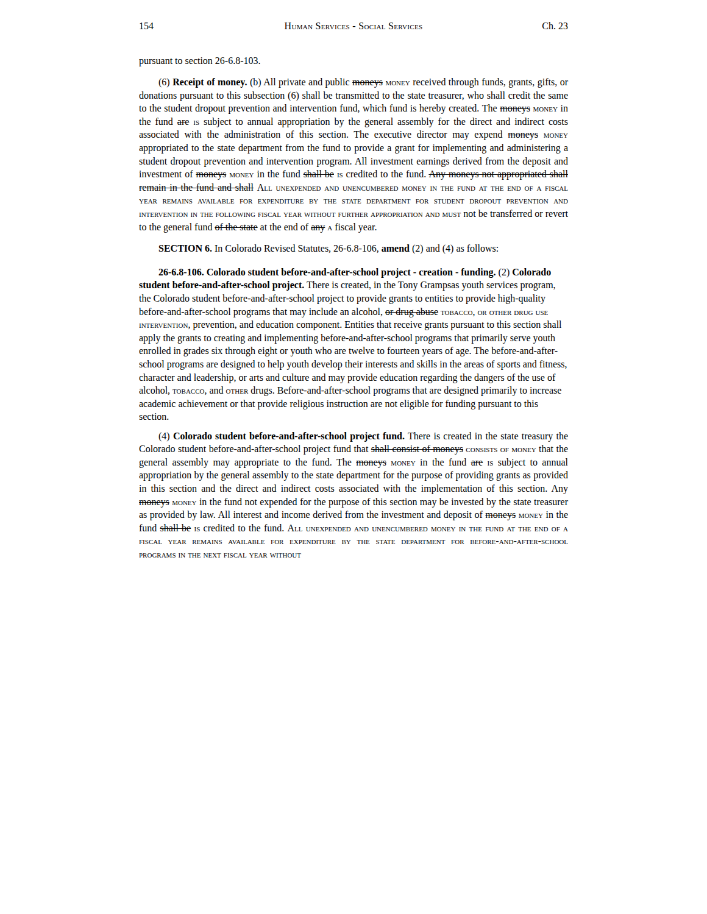154 Human Services - Social Services Ch. 23
pursuant to section 26-6.8-103.
(6) Receipt of money. (b) All private and public moneys money received through funds, grants, gifts, or donations pursuant to this subsection (6) shall be transmitted to the state treasurer, who shall credit the same to the student dropout prevention and intervention fund, which fund is hereby created. The moneys money in the fund are is subject to annual appropriation by the general assembly for the direct and indirect costs associated with the administration of this section. The executive director may expend moneys money appropriated to the state department from the fund to provide a grant for implementing and administering a student dropout prevention and intervention program. All investment earnings derived from the deposit and investment of moneys money in the fund shall be is credited to the fund. Any moneys not appropriated shall remain in the fund and shall All unexpended and unencumbered money in the fund at the end of a fiscal year remains available for expenditure by the state department for student dropout prevention and intervention in the following fiscal year without further appropriation and must not be transferred or revert to the general fund of the state at the end of any a fiscal year.
SECTION 6. In Colorado Revised Statutes, 26-6.8-106, amend (2) and (4) as follows:
26-6.8-106. Colorado student before-and-after-school project - creation - funding. (2) Colorado student before-and-after-school project. There is created, in the Tony Grampsas youth services program, the Colorado student before-and-after-school project to provide grants to entities to provide high-quality before-and-after-school programs that may include an alcohol, or drug abuse tobacco, or other drug use intervention, prevention, and education component. Entities that receive grants pursuant to this section shall apply the grants to creating and implementing before-and-after-school programs that primarily serve youth enrolled in grades six through eight or youth who are twelve to fourteen years of age. The before-and-after-school programs are designed to help youth develop their interests and skills in the areas of sports and fitness, character and leadership, or arts and culture and may provide education regarding the dangers of the use of alcohol, tobacco, and other drugs. Before-and-after-school programs that are designed primarily to increase academic achievement or that provide religious instruction are not eligible for funding pursuant to this section.
(4) Colorado student before-and-after-school project fund. There is created in the state treasury the Colorado student before-and-after-school project fund that shall consist of moneys consists of money that the general assembly may appropriate to the fund. The moneys money in the fund are is subject to annual appropriation by the general assembly to the state department for the purpose of providing grants as provided in this section and the direct and indirect costs associated with the implementation of this section. Any moneys money in the fund not expended for the purpose of this section may be invested by the state treasurer as provided by law. All interest and income derived from the investment and deposit of moneys money in the fund shall be is credited to the fund. All unexpended and unencumbered money in the fund at the end of a fiscal year remains available for expenditure by the state department for before-and-after-school programs in the next fiscal year without